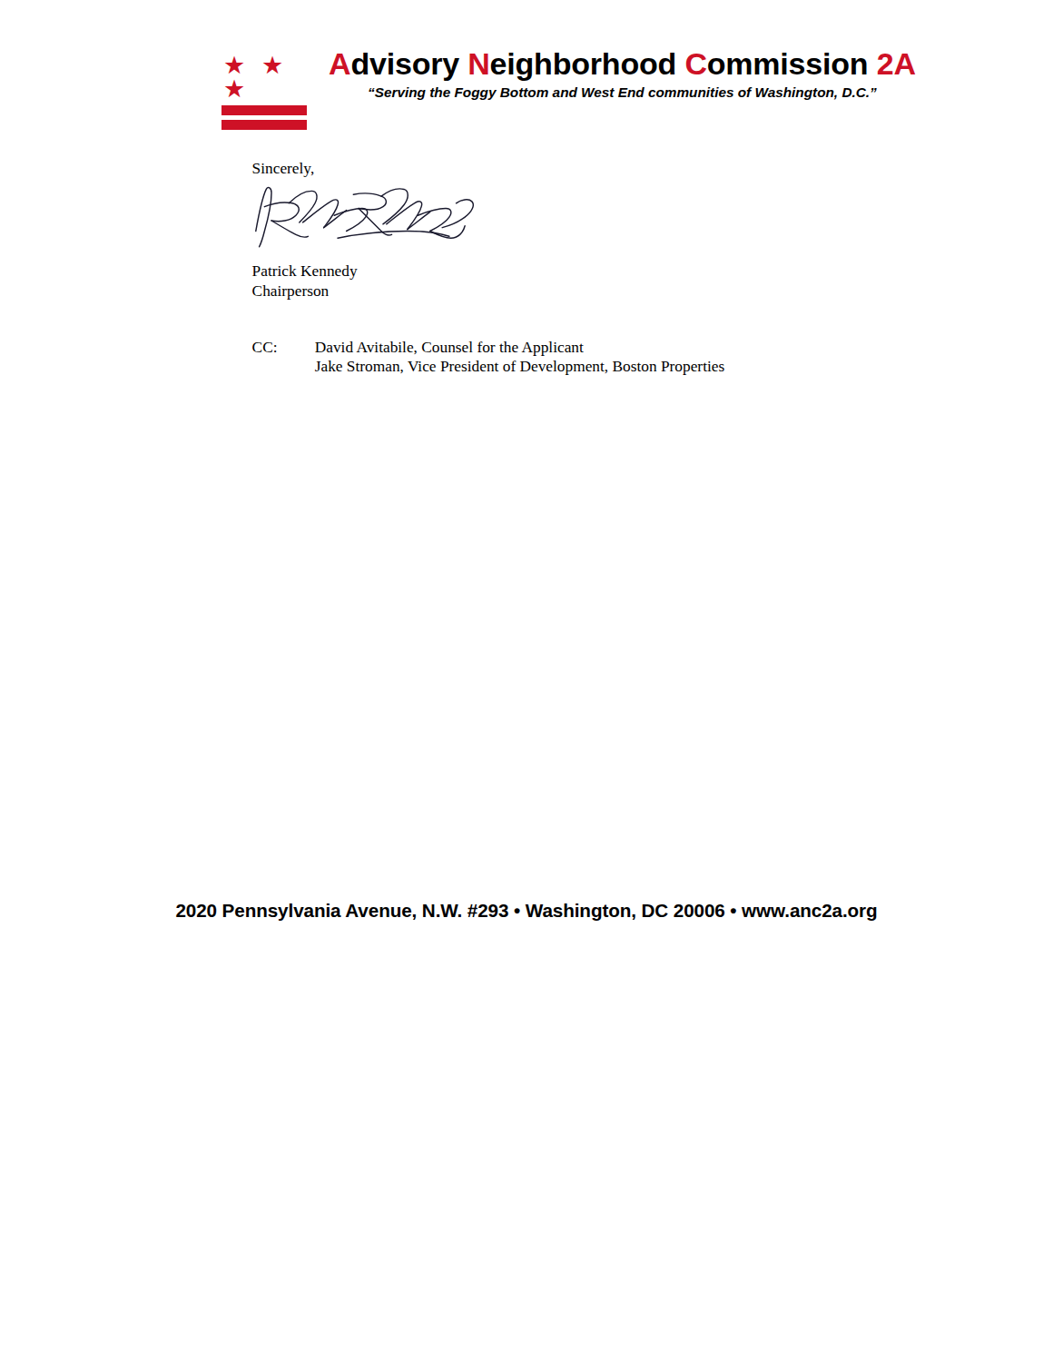★ ★ ★
Advisory Neighborhood Commission 2A
“Serving the Foggy Bottom and West End communities of Washington, D.C.”
Sincerely,
Patrick Kennedy
Chairperson
CC:
David Avitabile, Counsel for the Applicant
Jake Stroman, Vice President of Development, Boston Properties
2020 Pennsylvania Avenue, N.W. #293 • Washington, DC 20006 • www.anc2a.org